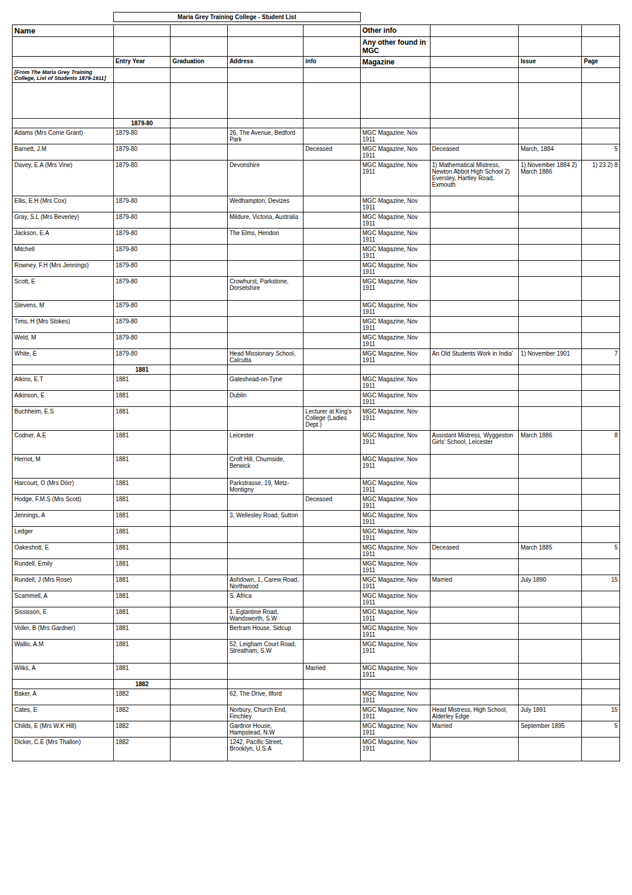| | Maria Grey Training College - Student List | | | | |
| Name | | | | | Other info | | | |
| | | | | | Any other found in MGC | | | |
| | Entry Year | Graduation | Address | info | Magazine | | Issue | Page |
| [From The Maria Grey Training College, List of Students 1879-1911 ] | | | | | | | | |
| | 1879-80 | | | | | | | |
| Adams (Mrs Corrie Grant) | 1879-80 | | 26, The Avenue, Bedford Park | | MGC Magazine, Nov 1911 | | | |
| Barnett, J.M | 1879-80 | | | Deceased | MGC Magazine, Nov 1911 | Deceased | March, 1884 | 5 |
| Davey, E.A (Mrs Vine) | 1879-80 | | Devonshire | | MGC Magazine, Nov 1911 | 1) Mathematical Mistress, Newton Abbot High School 2) Eversley, Hartley Road, Exmouth | 1) November 1884 2) March 1886 | 1) 23 2) 8 |
| Ellis, E.H (Mrs Cox) | 1879-80 | | Wedhampton, Devizes | | MGC Magazine, Nov 1911 | | | |
| Gray, S.L (Mrs Beverley) | 1879-80 | | Mildure, Victoria, Australia | | MGC Magazine, Nov 1911 | | | |
| Jackson, E.A | 1879-80 | | The Elms, Hendon | | MGC Magazine, Nov 1911 | | | |
| Mitchell | 1879-80 | | | | MGC Magazine, Nov 1911 | | | |
| Rowney, F.H (Mrs Jennings) | 1879-80 | | | | MGC Magazine, Nov 1911 | | | |
| Scott, E | 1879-80 | | Crowhurst, Parkstone, Dorsetshire | | MGC Magazine, Nov 1911 | | | |
| Stevens, M | 1879-80 | | | | MGC Magazine, Nov 1911 | | | |
| Tims, H (Mrs Stokes) | 1879-80 | | | | MGC Magazine, Nov 1911 | | | |
| Weld, M | 1879-80 | | | | MGC Magazine, Nov 1911 | | | |
| White, E | 1879-80 | | Head Missionary School, Calcutta | | MGC Magazine, Nov 1911 | An Old Students Work in India' | 1) November 1901 | 7 |
| | 1881 | | | | | | | |
| Atkins, E.T | 1881 | | Gateshead-on-Tyne | | MGC Magazine, Nov 1911 | | | |
| Atkinson, E | 1881 | | Dublin | | MGC Magazine, Nov 1911 | | | |
| Buchheim, E.S | 1881 | | | Lecturer at King's College (Ladies Dept.) | MGC Magazine, Nov 1911 | | | |
| Codner, A.E | 1881 | | Leicester | | MGC Magazine, Nov 1911 | Assistant Mistress, Wyggeston Girls' School, Leicester | March 1886 | 8 |
| Herriot, M | 1881 | | Croft Hill, Churnside, Berwick | | MGC Magazine, Nov 1911 | | | |
| Harcourt, O (Mrs Dörr) | 1881 | | Parkstrasse, 19, Metz-Montigny | | MGC Magazine, Nov 1911 | | | |
| Hodge, F.M.S (Mrs Scott) | 1881 | | | Deceased | MGC Magazine, Nov 1911 | | | |
| Jennings, A | 1881 | | 3, Wellesley Road, Sutton | | MGC Magazine, Nov 1911 | | | |
| Ledger | 1881 | | | | MGC Magazine, Nov 1911 | | | |
| Oakeshott, E | 1881 | | | | MGC Magazine, Nov 1911 | Deceased | March 1885 | 5 |
| Rundell, Emily | 1881 | | | | MGC Magazine, Nov 1911 | | | |
| Rundell, J (Mrs Rose) | 1881 | | Ashdown, 1, Carew Road, Northwood | | MGC Magazine, Nov 1911 | Married | July 1890 | 15 |
| Scammell, A | 1881 | | S. Africa | | MGC Magazine, Nov 1911 | | | |
| Sississon, E | 1881 | | 1, Eglantine Road, Wandsworth, S.W | | MGC Magazine, Nov 1911 | | | |
| Voller, B (Mrs Gardner) | 1881 | | Bertram House, Sidcup | | MGC Magazine, Nov 1911 | | | |
| Wallis, A.M | 1881 | | 52, Leigham Court Road, Streatham, S.W | | MGC Magazine, Nov 1911 | | | |
| Wilks, A | 1881 | | | Married | MGC Magazine, Nov 1911 | | | |
| | 1882 | | | | | | | |
| Baker, A | 1882 | | 62, The Drive, Ilford | | MGC Magazine, Nov 1911 | | | |
| Cates, E | 1882 | | Norbury, Church End, Finchley | | MGC Magazine, Nov 1911 | Head Mistress, High School, Alderley Edge | July 1891 | 15 |
| Childs, E (Mrs W.K Hill) | 1882 | | Gardnor House, Hampstead, N.W | | MGC Magazine, Nov 1911 | Married | September 1895 | 5 |
| Dicker, C.E (Mrs Thallon) | 1882 | | 1242, Pacific Street, Brooklyn, U.S.A | | MGC Magazine, Nov 1911 | | | |